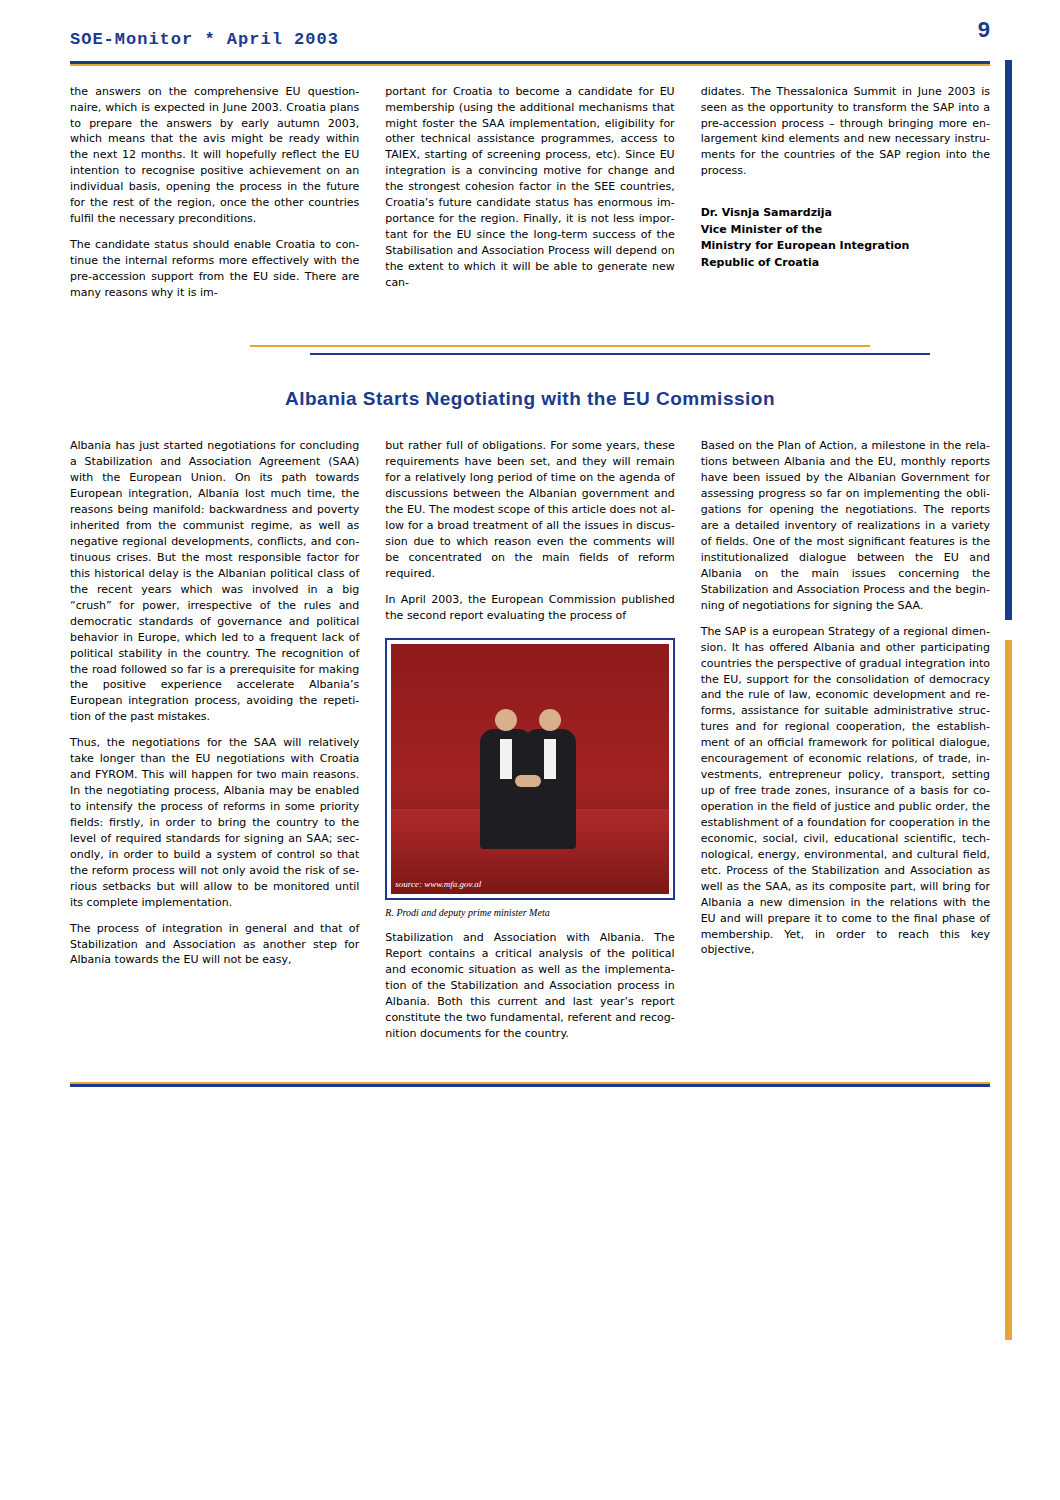SOE-Monitor * April 2003 9
the answers on the comprehensive EU questionnaire, which is expected in June 2003. Croatia plans to prepare the answers by early autumn 2003, which means that the avis might be ready within the next 12 months. It will hopefully reflect the EU intention to recognise positive achievement on an individual basis, opening the process in the future for the rest of the region, once the other countries fulfil the necessary preconditions.
The candidate status should enable Croatia to continue the internal reforms more effectively with the pre-accession support from the EU side. There are many reasons why it is im-
portant for Croatia to become a candidate for EU membership (using the additional mechanisms that might foster the SAA implementation, eligibility for other technical assistance programmes, access to TAIEX, starting of screening process, etc). Since EU integration is a convincing motive for change and the strongest cohesion factor in the SEE countries, Croatia’s future candidate status has enormous importance for the region. Finally, it is not less important for the EU since the long-term success of the Stabilisation and Association Process will depend on the extent to which it will be able to generate new can-
didates. The Thessalonica Summit in June 2003 is seen as the opportunity to transform the SAP into a pre-accession process – through bringing more enlargement kind elements and new necessary instruments for the countries of the SAP region into the process.
Dr. Visnja Samardzija
Vice Minister of the
Ministry for European Integration
Republic of Croatia
Albania Starts Negotiating with the EU Commission
Albania has just started negotiations for concluding a Stabilization and Association Agreement (SAA) with the European Union. On its path towards European integration, Albania lost much time, the reasons being manifold: backwardness and poverty inherited from the communist regime, as well as negative regional developments, conflicts, and continuous crises. But the most responsible factor for this historical delay is the Albanian political class of the recent years which was involved in a big “crush” for power, irrespective of the rules and democratic standards of governance and political behavior in Europe, which led to a frequent lack of political stability in the country. The recognition of the road followed so far is a prerequisite for making the positive experience accelerate Albania’s European integration process, avoiding the repetition of the past mistakes.
Thus, the negotiations for the SAA will relatively take longer than the EU negotiations with Croatia and FYROM. This will happen for two main reasons. In the negotiating process, Albania may be enabled to intensify the process of reforms in some priority fields: firstly, in order to bring the country to the level of required standards for signing an SAA; secondly, in order to build a system of control so that the reform process will not only avoid the risk of serious setbacks but will allow to be monitored until its complete implementation.
The process of integration in general and that of Stabilization and Association as another step for Albania towards the EU will not be easy,
but rather full of obligations. For some years, these requirements have been set, and they will remain for a relatively long period of time on the agenda of discussions between the Albanian government and the EU. The modest scope of this article does not allow for a broad treatment of all the issues in discussion due to which reason even the comments will be concentrated on the main fields of reform required.
In April 2003, the European Commission published the second report evaluating the process of
source: www.mfa.gov.al
R. Prodi and deputy prime minister Meta
Stabilization and Association with Albania. The Report contains a critical analysis of the political and economic situation as well as the implementation of the Stabilization and Association process in Albania. Both this current and last year’s report constitute the two fundamental, referent and recognition documents for the country.
Based on the Plan of Action, a milestone in the relations between Albania and the EU, monthly reports have been issued by the Albanian Government for assessing progress so far on implementing the obligations for opening the negotiations. The reports are a detailed inventory of realizations in a variety of fields. One of the most significant features is the institutionalized dialogue between the EU and Albania on the main issues concerning the Stabilization and Association Process and the beginning of negotiations for signing the SAA.
The SAP is a european Strategy of a regional dimension. It has offered Albania and other participating countries the perspective of gradual integration into the EU, support for the consolidation of democracy and the rule of law, economic development and reforms, assistance for suitable administrative structures and for regional cooperation, the establishment of an official framework for political dialogue, encouragement of economic relations, of trade, investments, entrepreneur policy, transport, setting up of free trade zones, insurance of a basis for co-operation in the field of justice and public order, the establishment of a foundation for cooperation in the economic, social, civil, educational scientific, technological, energy, environmental, and cultural field, etc. Process of the Stabilization and Association as well as the SAA, as its composite part, will bring for Albania a new dimension in the relations with the EU and will prepare it to come to the final phase of membership. Yet, in order to reach this key objective,